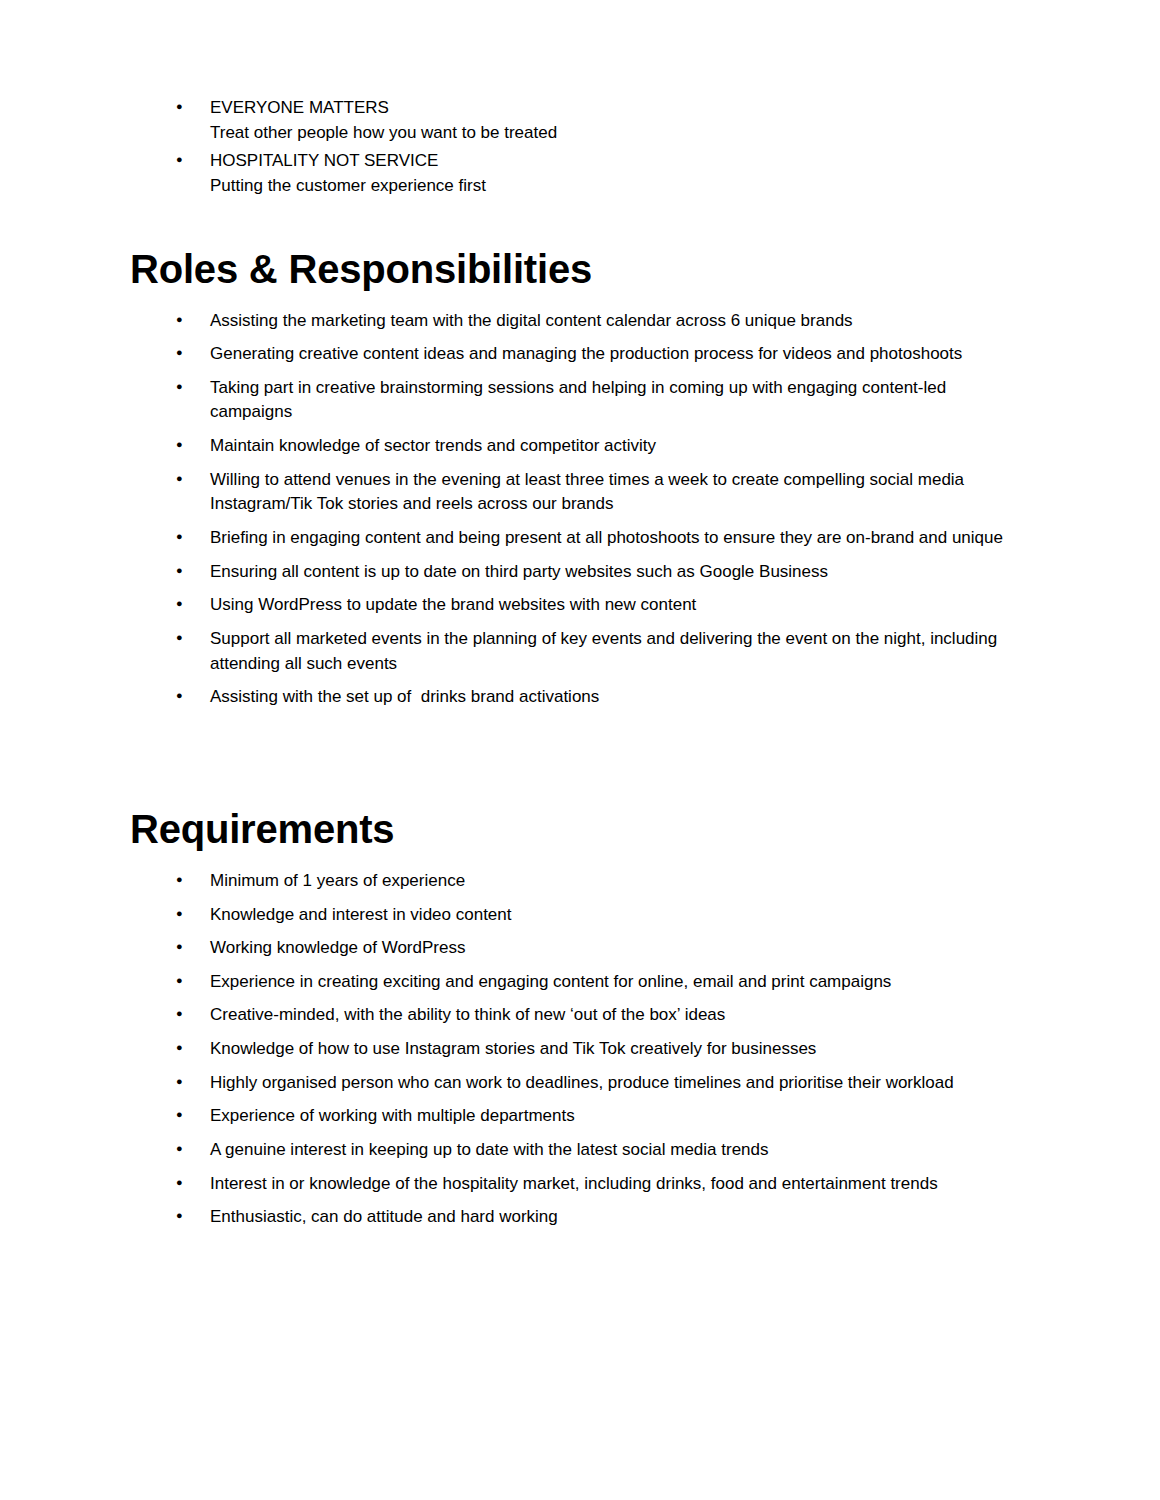EVERYONE MATTERS Treat other people how you want to be treated
HOSPITALITY NOT SERVICE Putting the customer experience first
Roles & Responsibilities
Assisting the marketing team with the digital content calendar across 6 unique brands
Generating creative content ideas and managing the production process for videos and photoshoots
Taking part in creative brainstorming sessions and helping in coming up with engaging content-led campaigns
Maintain knowledge of sector trends and competitor activity
Willing to attend venues in the evening at least three times a week to create compelling social media Instagram/Tik Tok stories and reels across our brands
Briefing in engaging content and being present at all photoshoots to ensure they are on-brand and unique
Ensuring all content is up to date on third party websites such as Google Business
Using WordPress to update the brand websites with new content
Support all marketed events in the planning of key events and delivering the event on the night, including attending all such events
Assisting with the set up of drinks brand activations
Requirements
Minimum of 1 years of experience
Knowledge and interest in video content
Working knowledge of WordPress
Experience in creating exciting and engaging content for online, email and print campaigns
Creative-minded, with the ability to think of new ‘out of the box’ ideas
Knowledge of how to use Instagram stories and Tik Tok creatively for businesses
Highly organised person who can work to deadlines, produce timelines and prioritise their workload
Experience of working with multiple departments
A genuine interest in keeping up to date with the latest social media trends
Interest in or knowledge of the hospitality market, including drinks, food and entertainment trends
Enthusiastic, can do attitude and hard working